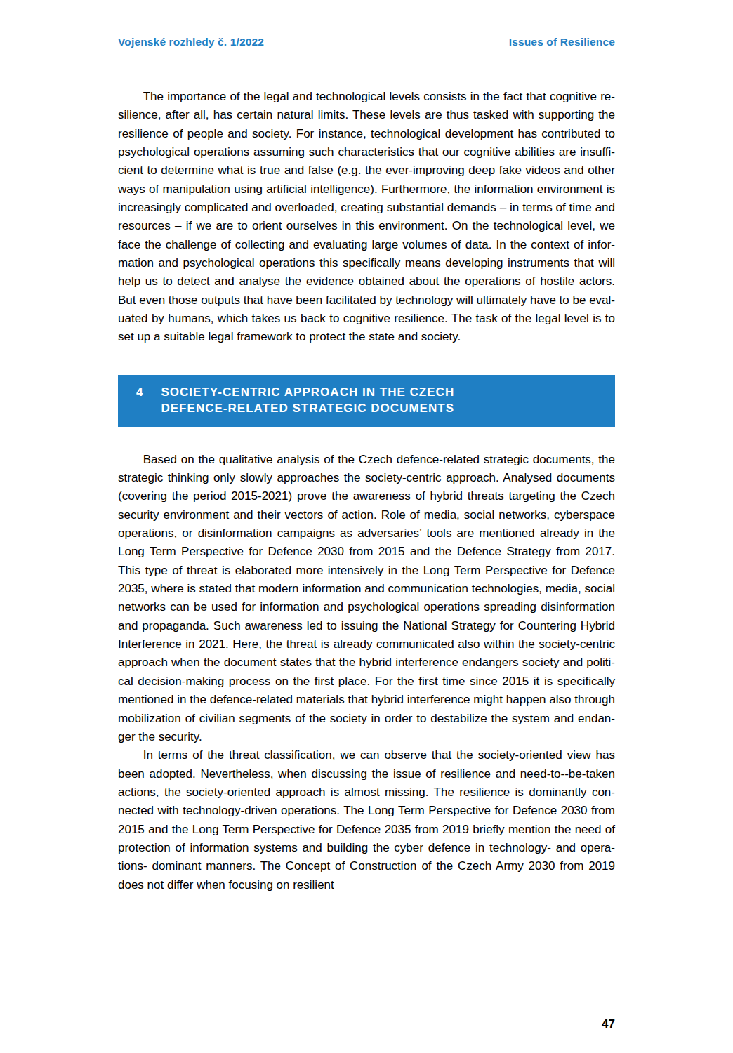Vojenské rozhledy č. 1/2022 Issues of Resilience
The importance of the legal and technological levels consists in the fact that cognitive resilience, after all, has certain natural limits. These levels are thus tasked with supporting the resilience of people and society. For instance, technological development has contributed to psychological operations assuming such characteristics that our cognitive abilities are insufficient to determine what is true and false (e.g. the ever-improving deep fake videos and other ways of manipulation using artificial intelligence). Furthermore, the information environment is increasingly complicated and overloaded, creating substantial demands – in terms of time and resources – if we are to orient ourselves in this environment. On the technological level, we face the challenge of collecting and evaluating large volumes of data. In the context of information and psychological operations this specifically means developing instruments that will help us to detect and analyse the evidence obtained about the operations of hostile actors. But even those outputs that have been facilitated by technology will ultimately have to be evaluated by humans, which takes us back to cognitive resilience. The task of the legal level is to set up a suitable legal framework to protect the state and society.
4
Society-centric approach in the Czech
defence-related strategic documents
Based on the qualitative analysis of the Czech defence-related strategic documents, the strategic thinking only slowly approaches the society-centric approach. Analysed documents (covering the period 2015-2021) prove the awareness of hybrid threats targeting the Czech security environment and their vectors of action. Role of media, social networks, cyberspace operations, or disinformation campaigns as adversaries’ tools are mentioned already in the Long Term Perspective for Defence 2030 from 2015 and the Defence Strategy from 2017. This type of threat is elaborated more intensively in the Long Term Perspective for Defence 2035, where is stated that modern information and communication technologies, media, social networks can be used for information and psychological operations spreading disinformation and propaganda. Such awareness led to issuing the National Strategy for Countering Hybrid Interference in 2021. Here, the threat is already communicated also within the society-centric approach when the document states that the hybrid interference endangers society and political decision-making process on the first place. For the first time since 2015 it is specifically mentioned in the defence-related materials that hybrid interference might happen also through mobilization of civilian segments of the society in order to destabilize the system and endanger the security.
In terms of the threat classification, we can observe that the society-oriented view has been adopted. Nevertheless, when discussing the issue of resilience and need-to--be-taken actions, the society-oriented approach is almost missing. The resilience is dominantly connected with technology-driven operations. The Long Term Perspective for Defence 2030 from 2015 and the Long Term Perspective for Defence 2035 from 2019 briefly mention the need of protection of information systems and building the cyber defence in technology- and operations- dominant manners. The Concept of Construction of the Czech Army 2030 from 2019 does not differ when focusing on resilient
47